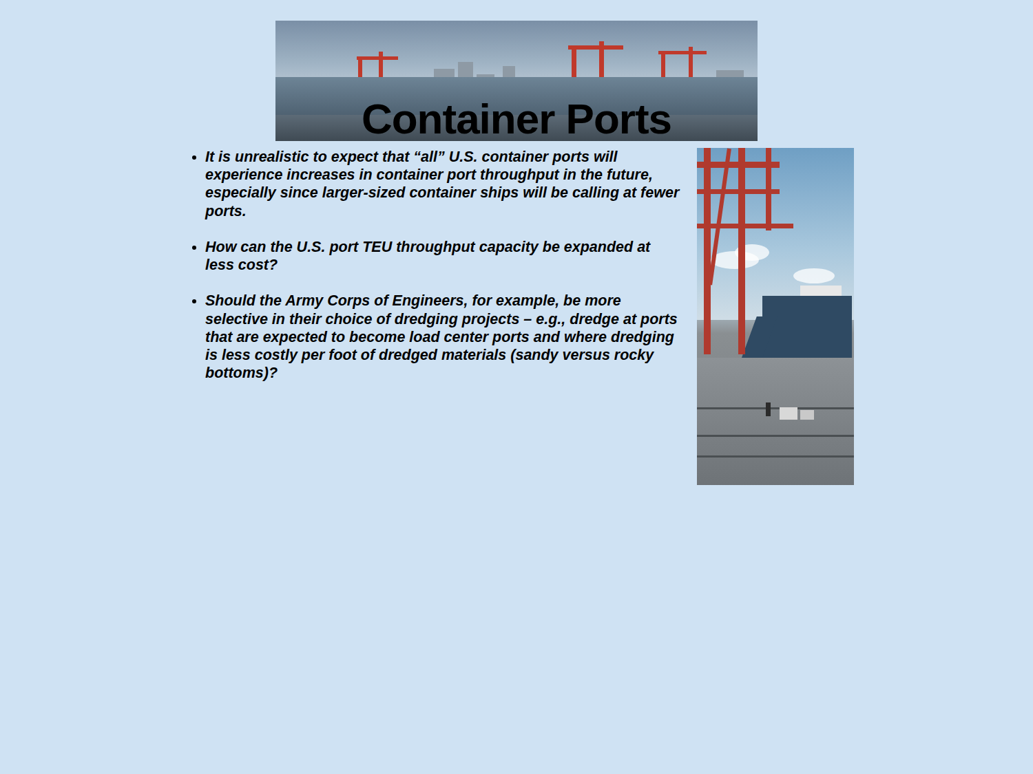Container Ports
It is unrealistic to expect that “all” U.S. container ports will experience increases in container port throughput in the future, especially since larger-sized container ships will be calling at fewer ports.
How can the U.S. port TEU throughput capacity be expanded at less cost?
Should the Army Corps of Engineers, for example, be more selective in their choice of dredging projects – e.g., dredge at ports that are expected to become load center ports and where dredging is less costly per foot of dredged materials (sandy versus rocky bottoms)?